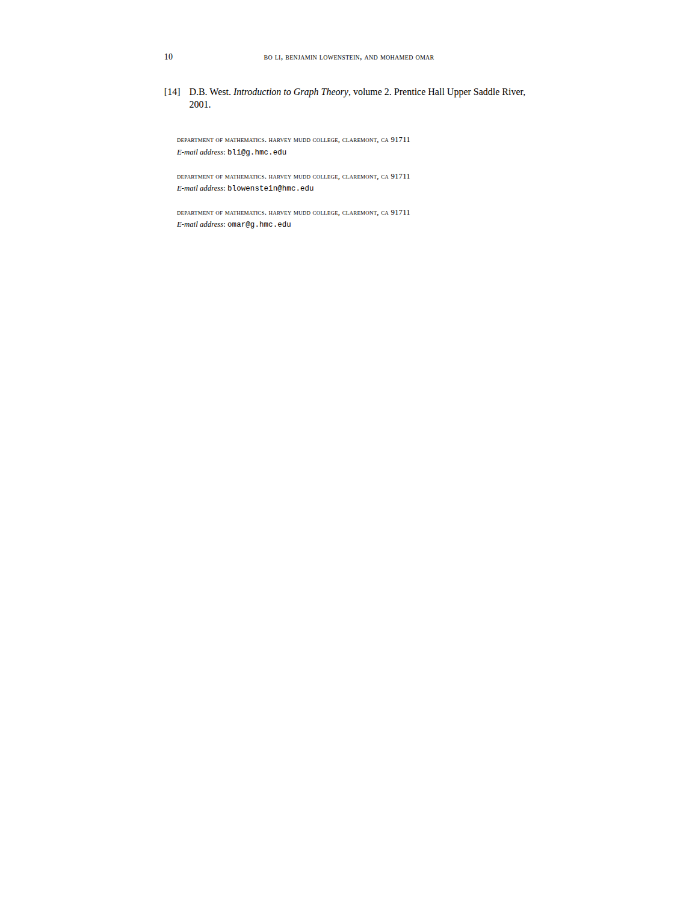10 Bo Li, Benjamin Lowenstein, and Mohamed Omar
[14] D.B. West. Introduction to Graph Theory, volume 2. Prentice Hall Upper Saddle River, 2001.
Department of Mathematics. Harvey Mudd College, Claremont, CA 91711
E-mail address: bli@g.hmc.edu
Department of Mathematics. Harvey Mudd College, Claremont, CA 91711
E-mail address: blowenstein@hmc.edu
Department of Mathematics. Harvey Mudd College, Claremont, CA 91711
E-mail address: omar@g.hmc.edu